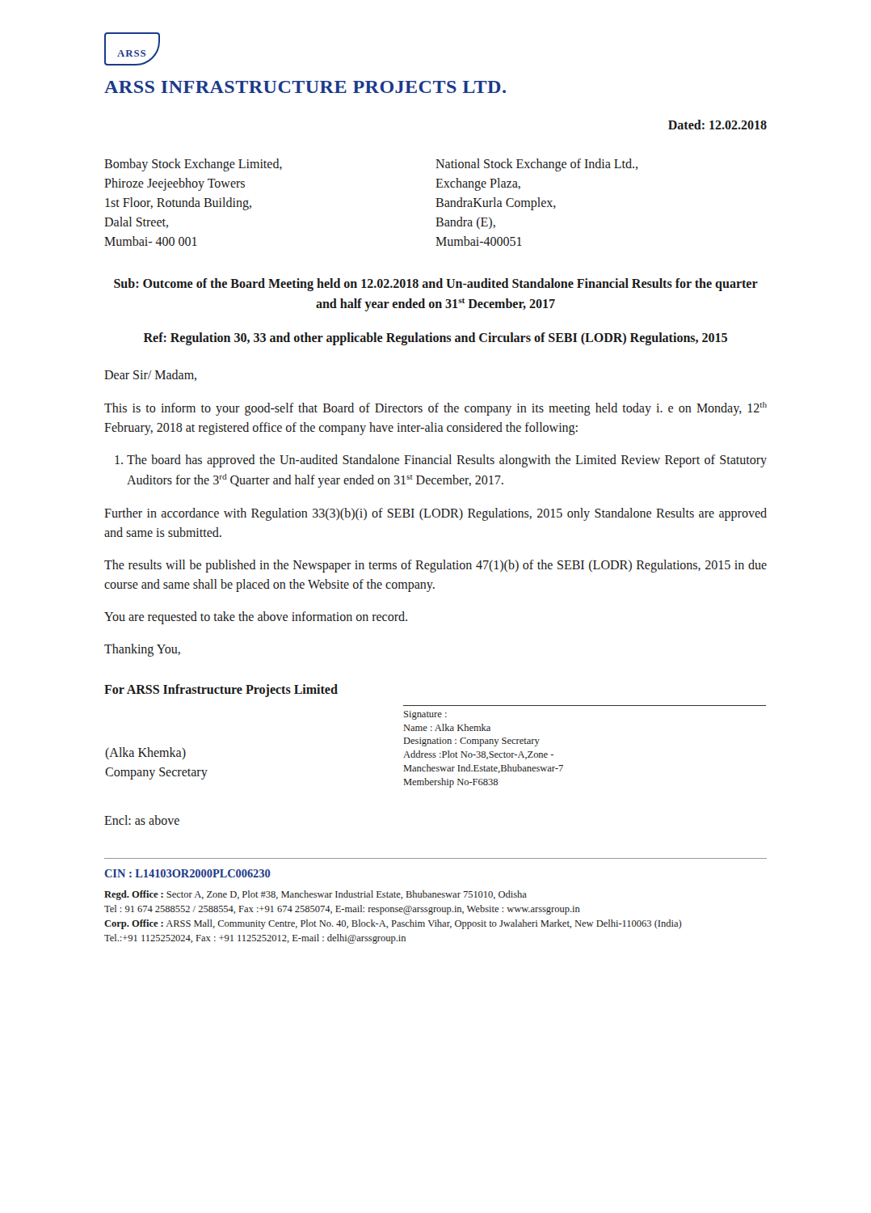ARSS
ARSS INFRASTRUCTURE PROJECTS LTD.
Dated: 12.02.2018
| Bombay Stock Exchange Limited, Phiroze Jeejeebhoy Towers 1st Floor, Rotunda Building, Dalal Street, Mumbai- 400 001 | National Stock Exchange of India Ltd., Exchange Plaza, BandraKurla Complex, Bandra (E), Mumbai-400051 |
Sub: Outcome of the Board Meeting held on 12.02.2018 and Un-audited Standalone Financial Results for the quarter and half year ended on 31st December, 2017
Ref: Regulation 30, 33 and other applicable Regulations and Circulars of SEBI (LODR) Regulations, 2015
Dear Sir/ Madam,
This is to inform to your good-self that Board of Directors of the company in its meeting held today i. e on Monday, 12th February, 2018 at registered office of the company have inter-alia considered the following:
The board has approved the Un-audited Standalone Financial Results alongwith the Limited Review Report of Statutory Auditors for the 3rd Quarter and half year ended on 31st December, 2017.
Further in accordance with Regulation 33(3)(b)(i) of SEBI (LODR) Regulations, 2015 only Standalone Results are approved and same is submitted.
The results will be published in the Newspaper in terms of Regulation 47(1)(b) of the SEBI (LODR) Regulations, 2015 in due course and same shall be placed on the Website of the company.
You are requested to take the above information on record.
Thanking You,
For ARSS Infrastructure Projects Limited
| (Alka Khemka) Company Secretary | Signature : Name : Alka Khemka Designation : Company Secretary Address :Plot No-38,Sector-A,Zone - Mancheswar Ind.Estate,Bhubaneswar-7 Membership No-F6838 |
Encl: as above
CIN : L14103OR2000PLC006230
Regd. Office : Sector A, Zone D, Plot #38, Mancheswar Industrial Estate, Bhubaneswar 751010, Odisha
Tel : 91 674 2588552 / 2588554, Fax :+91 674 2585074, E-mail: response@arssgroup.in, Website : www.arssgroup.in
Corp. Office : ARSS Mall, Community Centre, Plot No. 40, Block-A, Paschim Vihar, Opposit to Jwalaheri Market, New Delhi-110063 (India)
Tel.:+91 1125252024, Fax : +91 1125252012, E-mail : delhi@arssgroup.in